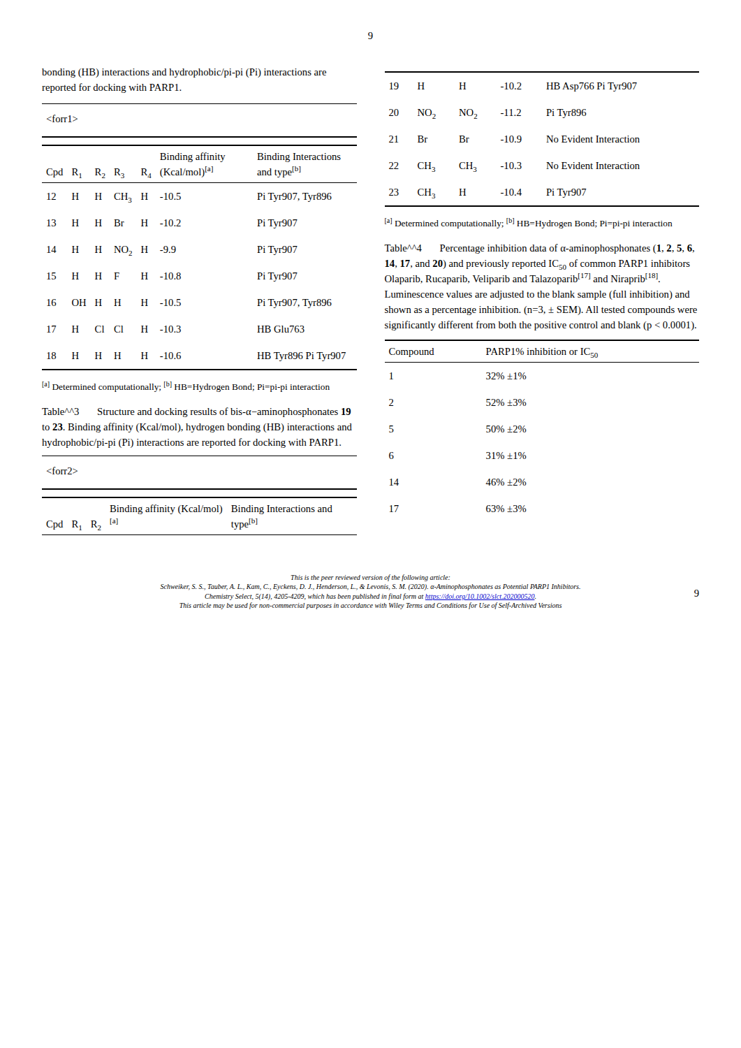9
bonding (HB) interactions and hydrophobic/pi-pi (Pi) interactions are reported for docking with PARP1.
<forr1>
| Cpd | R 1 | R 2 | R 3 | R 4 | Binding affinity (Kcal/mol) [a] | Binding Interactions and type [b] |
| --- | --- | --- | --- | --- | --- | --- |
| 12 | H | H | CH 3 | H | -10.5 | Pi Tyr907, Tyr896 |
| 13 | H | H | Br | H | -10.2 | Pi Tyr907 |
| 14 | H | H | NO 2 | H | -9.9 | Pi Tyr907 |
| 15 | H | H | F | H | -10.8 | Pi Tyr907 |
| 16 | OH | H | H | H | -10.5 | Pi Tyr907, Tyr896 |
| 17 | H | Cl | Cl | H | -10.3 | HB Glu763 |
| 18 | H | H | H | H | -10.6 | HB Tyr896 Pi Tyr907 |
[a] Determined computationally; [b] HB=Hydrogen Bond; Pi=pi-pi interaction
Table^^3 Structure and docking results of bis-α−aminophosphonates 19 to 23. Binding affinity (Kcal/mol), hydrogen bonding (HB) interactions and hydrophobic/pi-pi (Pi) interactions are reported for docking with PARP1.
<forr2>
| Cpd | R 1 | R 2 | Binding affinity (Kcal/mol) [a] | Binding Interactions and type [b] |
| --- | --- | --- | --- | --- |
| 19 | H | H | -10.2 | HB Asp766 Pi Tyr907 |
| 20 | NO 2 | NO 2 | -11.2 | Pi Tyr896 |
| 21 | Br | Br | -10.9 | No Evident Interaction |
| 22 | CH 3 | CH 3 | -10.3 | No Evident Interaction |
| 23 | CH 3 | H | -10.4 | Pi Tyr907 |
[a] Determined computationally; [b] HB=Hydrogen Bond; Pi=pi-pi interaction
Table^^4 Percentage inhibition data of α-aminophosphonates (1, 2, 5, 6, 14, 17, and 20) and previously reported IC50 of common PARP1 inhibitors Olaparib, Rucaparib, Veliparib and Talazoparib[17] and Niraprib[18]. Luminescence values are adjusted to the blank sample (full inhibition) and shown as a percentage inhibition. (n=3, ± SEM). All tested compounds were significantly different from both the positive control and blank (p < 0.0001).
| Compound | PARP1% inhibition or IC 50 |
| --- | --- |
| 1 | 32% ±1% |
| 2 | 52% ±3% |
| 5 | 50% ±2% |
| 6 | 31% ±1% |
| 14 | 46% ±2% |
| 17 | 63% ±3% |
9
This is the peer reviewed version of the following article:
Schweiker, S. S., Tauber, A. L., Kam, C., Eyckens, D. J., Henderson, L., & Levonis, S. M. (2020). α-Aminophosphonates as Potential PARP1 Inhibitors.
Chemistry Select, 5(14), 4205-4209, which has been published in final form at https://doi.org/10.1002/slct.202000520.
This article may be used for non-commercial purposes in accordance with Wiley Terms and Conditions for Use of Self-Archived Versions